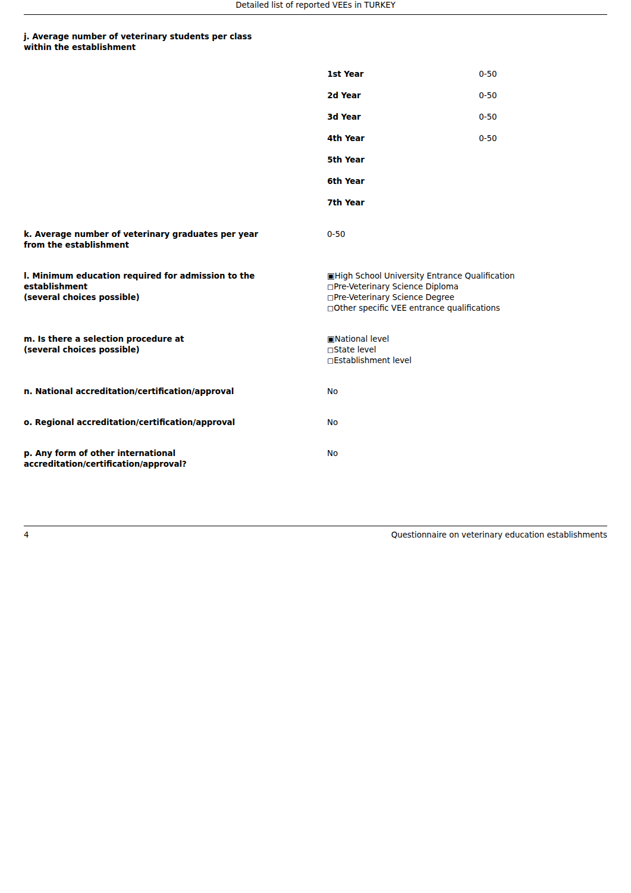Detailed list of reported VEEs in TURKEY
j. Average number of veterinary students per class
within the establishment
| | 1st Year | 0-50 |
| | 2d Year | 0-50 |
| | 3d Year | 0-50 |
| | 4th Year | 0-50 |
| | 5th Year | |
| | 6th Year | |
| | 7th Year | |
| k. Average number of veterinary graduates per year from the establishment | 0-50 |
| l. Minimum education required for admission to the establishment (several choices possible) | ▣High School University Entrance Qualification ◻Pre-Veterinary Science Diploma ◻Pre-Veterinary Science Degree ◻Other specific VEE entrance qualifications |
| m. Is there a selection procedure at (several choices possible) | ▣National level ◻State level ◻Establishment level |
| n. National accreditation/certification/approval | No |
| o. Regional accreditation/certification/approval | No |
| p. Any form of other international accreditation/certification/approval? | No |
4 Questionnaire on veterinary education establishments